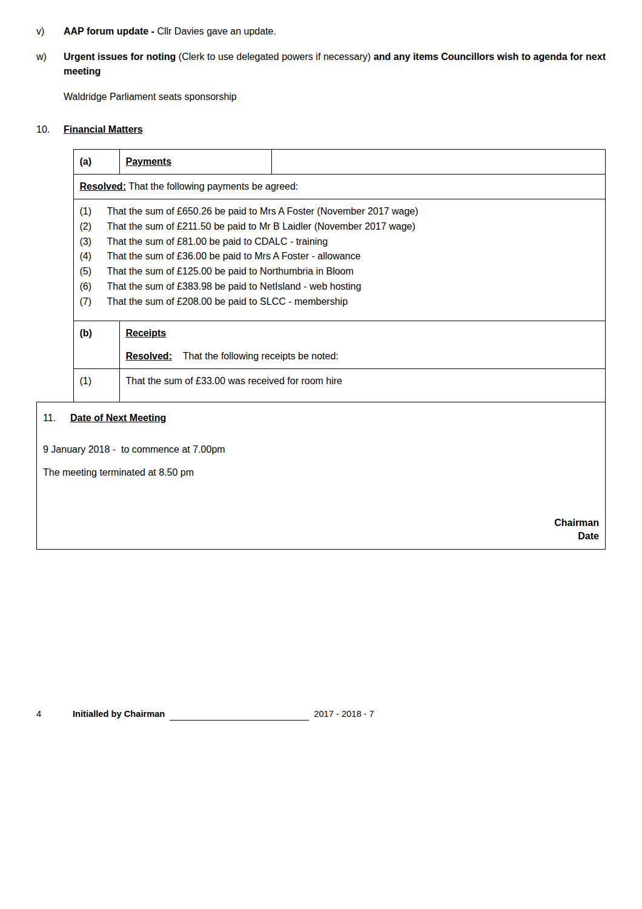v)
AAP forum update - Cllr Davies gave an update.
w)
Urgent issues for noting (Clerk to use delegated powers if necessary) and any items Councillors wish to agenda for next meeting
Waldridge Parliament seats sponsorship
10.
Financial Matters
| | (a) | Payments | |
| | Resolved: That the following payments be agreed: |
| | (1) (2) (3) (4) (5) (6) (7) That the sum of £650.26 be paid to Mrs A Foster (November 2017 wage) That the sum of £211.50 be paid to Mr B Laidler (November 2017 wage) That the sum of £81.00 be paid to CDALC - training That the sum of £36.00 be paid to Mrs A Foster - allowance That the sum of £125.00 be paid to Northumbria in Bloom That the sum of £383.98 be paid to NetIsland - web hosting That the sum of £208.00 be paid to SLCC - membership |
| | (b) | Receipts Resolved: That the following receipts be noted: |
| | (1) | That the sum of £33.00 was received for room hire |
| 11. Date of Next Meeting 9 January 2018 - to commence at 7.00pm The meeting terminated at 8.50 pm Chairman Date |
4
Initialled by Chairman
2017 - 2018 - 7